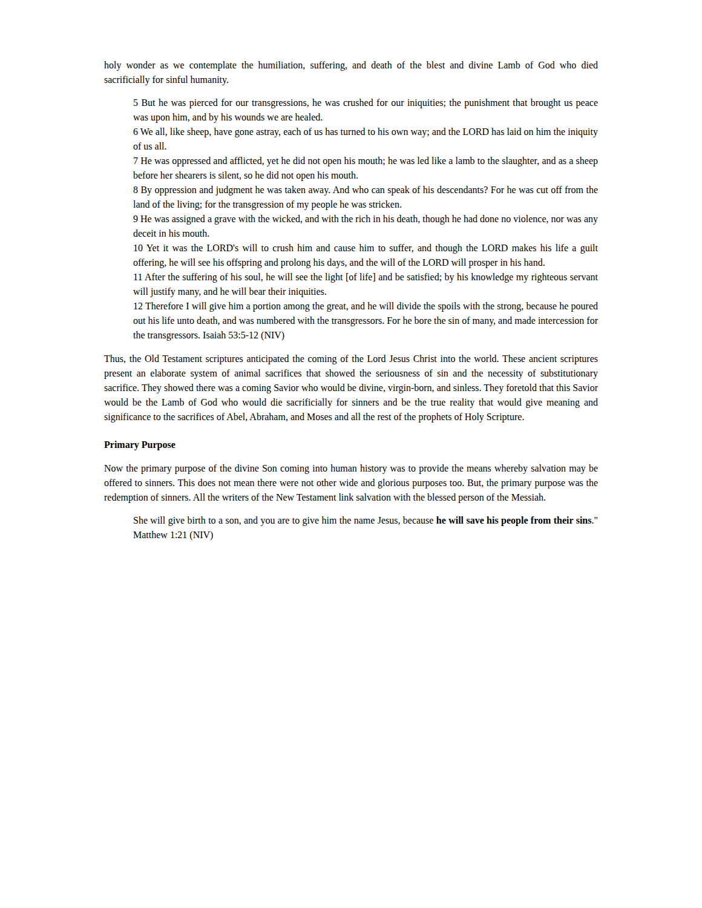holy wonder as we contemplate the humiliation, suffering, and death of the blest and divine Lamb of God who died sacrificially for sinful humanity.
5 But he was pierced for our transgressions, he was crushed for our iniquities; the punishment that brought us peace was upon him, and by his wounds we are healed.
6 We all, like sheep, have gone astray, each of us has turned to his own way; and the LORD has laid on him the iniquity of us all.
7 He was oppressed and afflicted, yet he did not open his mouth; he was led like a lamb to the slaughter, and as a sheep before her shearers is silent, so he did not open his mouth.
8 By oppression and judgment he was taken away. And who can speak of his descendants? For he was cut off from the land of the living; for the transgression of my people he was stricken.
9 He was assigned a grave with the wicked, and with the rich in his death, though he had done no violence, nor was any deceit in his mouth.
10 Yet it was the LORD's will to crush him and cause him to suffer, and though the LORD makes his life a guilt offering, he will see his offspring and prolong his days, and the will of the LORD will prosper in his hand.
11 After the suffering of his soul, he will see the light [of life] and be satisfied; by his knowledge my righteous servant will justify many, and he will bear their iniquities.
12 Therefore I will give him a portion among the great, and he will divide the spoils with the strong, because he poured out his life unto death, and was numbered with the transgressors. For he bore the sin of many, and made intercession for the transgressors. Isaiah 53:5-12 (NIV)
Thus, the Old Testament scriptures anticipated the coming of the Lord Jesus Christ into the world. These ancient scriptures present an elaborate system of animal sacrifices that showed the seriousness of sin and the necessity of substitutionary sacrifice. They showed there was a coming Savior who would be divine, virgin-born, and sinless. They foretold that this Savior would be the Lamb of God who would die sacrificially for sinners and be the true reality that would give meaning and significance to the sacrifices of Abel, Abraham, and Moses and all the rest of the prophets of Holy Scripture.
Primary Purpose
Now the primary purpose of the divine Son coming into human history was to provide the means whereby salvation may be offered to sinners. This does not mean there were not other wide and glorious purposes too. But, the primary purpose was the redemption of sinners. All the writers of the New Testament link salvation with the blessed person of the Messiah.
She will give birth to a son, and you are to give him the name Jesus, because he will save his people from their sins." Matthew 1:21 (NIV)